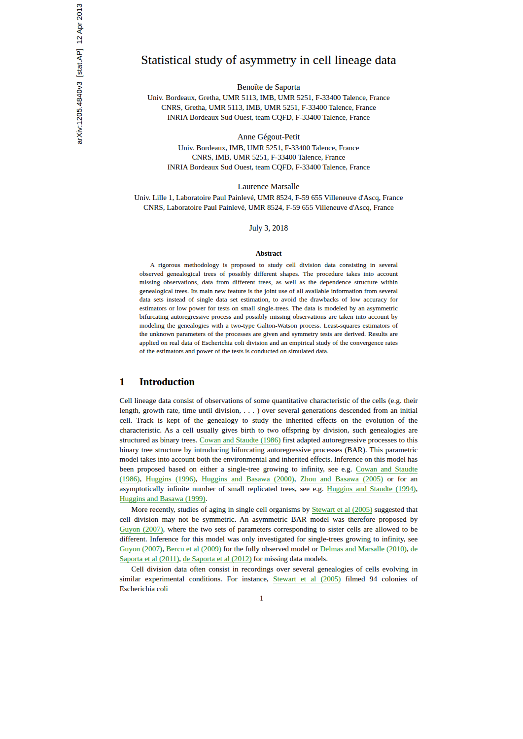arXiv:1205.4840v3 [stat.AP] 12 Apr 2013
Statistical study of asymmetry in cell lineage data
Benoîte de Saporta
Univ. Bordeaux, Gretha, UMR 5113, IMB, UMR 5251, F-33400 Talence, France
CNRS, Gretha, UMR 5113, IMB, UMR 5251, F-33400 Talence, France
INRIA Bordeaux Sud Ouest, team CQFD, F-33400 Talence, France
Anne Gégout-Petit
Univ. Bordeaux, IMB, UMR 5251, F-33400 Talence, France
CNRS, IMB, UMR 5251, F-33400 Talence, France
INRIA Bordeaux Sud Ouest, team CQFD, F-33400 Talence, France
Laurence Marsalle
Univ. Lille 1, Laboratoire Paul Painlevé, UMR 8524, F-59 655 Villeneuve d'Ascq, France
CNRS, Laboratoire Paul Painlevé, UMR 8524, F-59 655 Villeneuve d'Ascq, France
July 3, 2018
Abstract
A rigorous methodology is proposed to study cell division data consisting in several observed genealogical trees of possibly different shapes. The procedure takes into account missing observations, data from different trees, as well as the dependence structure within genealogical trees. Its main new feature is the joint use of all available information from several data sets instead of single data set estimation, to avoid the drawbacks of low accuracy for estimators or low power for tests on small single-trees. The data is modeled by an asymmetric bifurcating autoregressive process and possibly missing observations are taken into account by modeling the genealogies with a two-type Galton-Watson process. Least-squares estimators of the unknown parameters of the processes are given and symmetry tests are derived. Results are applied on real data of Escherichia coli division and an empirical study of the convergence rates of the estimators and power of the tests is conducted on simulated data.
1 Introduction
Cell lineage data consist of observations of some quantitative characteristic of the cells (e.g. their length, growth rate, time until division, . . . ) over several generations descended from an initial cell. Track is kept of the genealogy to study the inherited effects on the evolution of the characteristic. As a cell usually gives birth to two offspring by division, such genealogies are structured as binary trees. Cowan and Staudte (1986) first adapted autoregressive processes to this binary tree structure by introducing bifurcating autoregressive processes (BAR). This parametric model takes into account both the environmental and inherited effects. Inference on this model has been proposed based on either a single-tree growing to infinity, see e.g. Cowan and Staudte (1986), Huggins (1996), Huggins and Basawa (2000), Zhou and Basawa (2005) or for an asymptotically infinite number of small replicated trees, see e.g. Huggins and Staudte (1994), Huggins and Basawa (1999).
More recently, studies of aging in single cell organisms by Stewart et al (2005) suggested that cell division may not be symmetric. An asymmetric BAR model was therefore proposed by Guyon (2007), where the two sets of parameters corresponding to sister cells are allowed to be different. Inference for this model was only investigated for single-trees growing to infinity, see Guyon (2007), Bercu et al (2009) for the fully observed model or Delmas and Marsalle (2010), de Saporta et al (2011), de Saporta et al (2012) for missing data models.
Cell division data often consist in recordings over several genealogies of cells evolving in similar experimental conditions. For instance, Stewart et al (2005) filmed 94 colonies of Escherichia coli
1